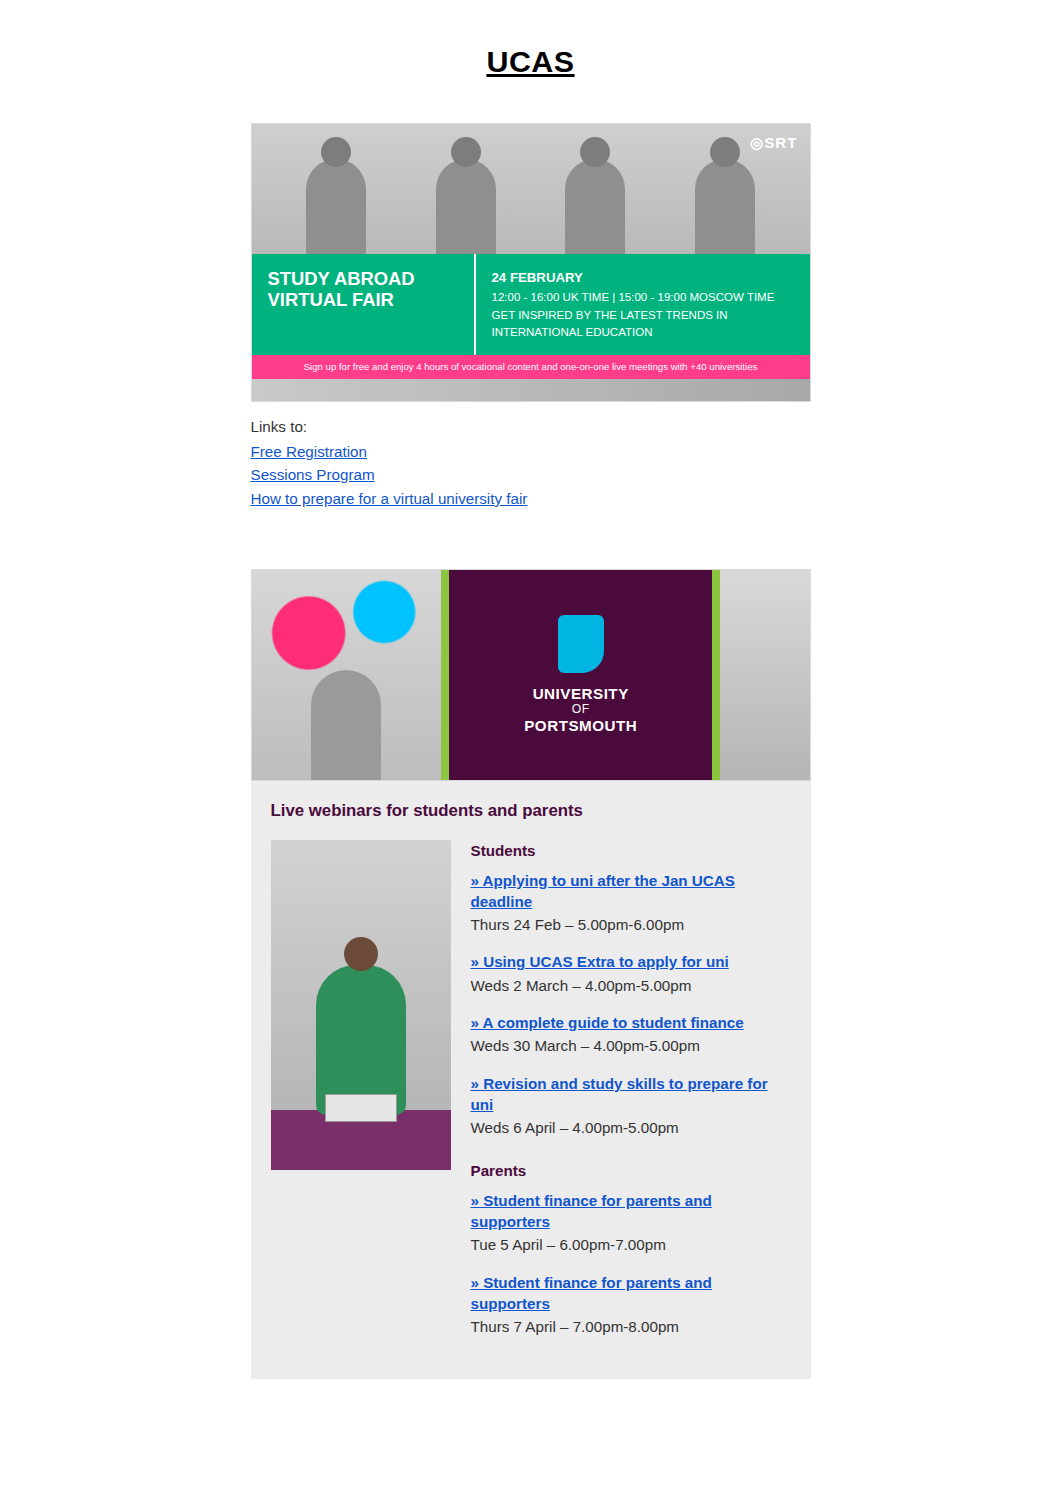UCAS
◎SRT
STUDY ABROAD
VIRTUAL FAIR
24 FEBRUARY 12:00 - 16:00 UK TIME | 15:00 - 19:00 MOSCOW TIME
GET INSPIRED BY THE LATEST TRENDS IN INTERNATIONAL EDUCATION
Sign up for free and enjoy 4 hours of vocational content and one-on-one live meetings with +40 universities
Links to:
Free Registration Sessions Program How to prepare for a virtual university fair
UNIVERSITYOFPORTSMOUTH
Live webinars for students and parents
Students
» Applying to uni after the Jan UCAS deadline
Thurs 24 Feb – 5.00pm-6.00pm
» Using UCAS Extra to apply for uni
Weds 2 March – 4.00pm-5.00pm
» A complete guide to student finance
Weds 30 March – 4.00pm-5.00pm
» Revision and study skills to prepare for uni
Weds 6 April – 4.00pm-5.00pm
Parents
» Student finance for parents and supporters
Tue 5 April – 6.00pm-7.00pm
» Student finance for parents and supporters
Thurs 7 April – 7.00pm-8.00pm